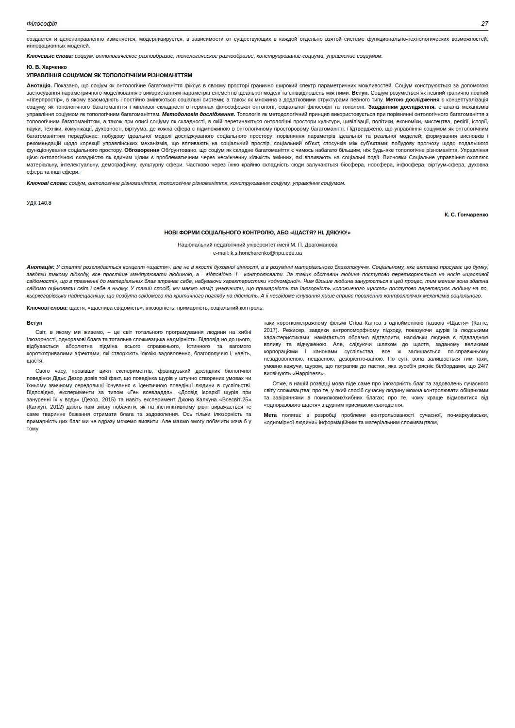Філософія 27
создается и целенаправленно изменяется, модернизируется, в зависимости от существующих в каждой отдельно взятой системе функционально-технологических возможностей, инновационных моделей.
Ключевые слова: социум, онтологическое разнообразие, топологическое разнообразие, конструирование социума, управление социумом.
Ю. В. Харченко
Управління соціумом як топологічним різноманіттям
Анотація. Показано, що соціум як онтологічне багатоманіття фіксує в своєму просторі гранично широкий спектр параметричних можливостей. Соціум конструюється за допомогою застосування параметричного моделювання з використанням параметрів елементів ідеальної моделі та співвідношень між ними. Вступ. Соціум розуміється як певний гранично повний «гіперпростір», в якому взаємодіють і постійно змінюються соціальні системи; а також як множина з додатковими структурами певного типу. Метою дослідження є концептуалізація соціуму як топологічного багатоманіття і мінливої складності в термінах філософської онтології, соціальної філософії та топології. Завданням дослідження. є аналіз механізмів управління соціумом як топологічним багатоманіттям. Методологія дослідження. Топологія як методологічний принцип використовується при порівнянні онтологічного багатоманіття з топологічним багатоманіттям, а також при описі соціуму як складності, в якій перетинаються онтологічні простори культури, цивілізації, політики, економіки, мистецтва, релігії, історії, науки, техніки, комунікації, духовності, віртуума, де кожна сфера є підмножиною в онтологічному просторовому багатоманітті. Підтверджено, що управління соціумом як онтологічним багатоманіттям передбачає: побудову ідеальної моделі досліджуваного соціального простору; порівняння параметрів ідеальної та реальної моделей; формування висновків і рекомендацій щодо корекції управлінських механізмів, що впливають на соціальний простір, соціальний об'єкт, стосунків між суб'єктами; побудову прогнозу щодо подальшого функціонування соціального простору. Обговорення Обґрунтовано, що соціум як складне багатоманіття є чимось набагато більшим, ніж будь-яке топологічне різноманіття. Управління цією онтологічною складністю як єдиним цілим є проблематичним через нескінченну кількість змінних, які впливають на соціальні події. Висновки Соціальне управління охоплює матеріальну, інтелектуальну, демографічну, культурну сфери. Частково через їхню крайню складність сюди залучаються біосфера, ноосфера, інфосфера, віртуум-сфера, духовна сфера та інші сфери.
Ключові слова: соціум, онтологічне різноманіття, топологічне різноманіття, конструювання соціуму, управління соціумом.
УДК 140.8
К. С. Гончаренко
Нові форми соціального контролю, або «Щастя? Ні, дякую!»
Національний педагогічний університет імені М. П. Драгоманова
e-mail: k.s.honcharenko@npu.edu.ua
Анотація: У статті розглядається концепт «щастя», але не в якості духовної цінності, а в розумінні матеріального благополуччя. Соціальному, яке активно просуває цю думку, завдяки такому підходу, все простіше маніпулювати людиною, а - відповідно -і - контролювати. За таких обставин людина поступово перетворюється на носія «щасливої свідомості», що в прагненні до матеріальних благ втрачає себе, набуваючи характеристики «одномірної». Чим більше людина занурюється в цей процес, тим менше вона здатна свідомо оцінювати світ і себе в ньому. У такий спосіб, ми маємо намір унаочнити, що примарність та ілюзорність «споживчого щастя» поступово перетворює людину на по-кьєркегорівськи найнещаснішу, що позбута свідомого та критичного погляду на дійсність. А її несвідоме існування лише сприяє посиленню контролюючих механізмів соціального.
Ключові слова: щастя, «щаслива свідомість», ілюзорність, примарність, соціальний контроль.
Вступ
Світ, в якому ми живемо, – це світ тотального програмування людини на хибні ілюзорності, одноразові блага та тотальна споживацька надмірність. Відповід-но до цього, відбувається абсолютна підміна всього справжнього, істинного та вагомого короткотривалими афектами, які створюють ілюзію задоволення, благополуччя і, навіть, щастя.
Свого часу, провівши цикл експериментів, французький дослідник біологічної поведінки Дідьє Дезор довів той факт, що поведінка щурів у штучно створених умовах чи їхньому звичному середовищі існування є ідентичною поведінці людини в суспільстві. Відповідно, експерименти за типом «Ген всевладдя», «Досвід ієрархії щурів при зануренні їх у воду» (Дезор, 2015) та навіть експеримент Джона Калхуна «Всесвіт-25» (Калхун, 2012) дають нам змогу побачити, як на інстинктивному рівні виражається те саме тваринне бажання отримати блага та задоволення. Ось тільки ілюзорність та примарність цих благ ми не одразу можемо виявити. Але маємо змогу побачити хоча б у тому
таки короткометражному фільмі Стіва Каттса з однойменною назвою «Щастя» (Каттс, 2017). Режисер, завдяки антропоморфному підходу, показуючи щурів із людськими характеристиками, намагається образно відтворити, наскільки людина є підвладною впливу та відчуженою. Але, слідуючи шляхом до щастя, заданому великими корпораціями і канонами суспільства, все ж залишається по-справжньому незадоволеною, нещасною, дезорієнто-ваною. По суті, вона залишається тим таки, умовно кажучи, щуром, що потрапив до пастки, яка зусебіч рясніє білбордами, що 24/7 висвічують «Happiness».
Отже, в нашій розвідці мова піде саме про ілюзорність благ та задоволень сучасного світу споживацтва; про те, у який спосіб сучасну людину можна контролювати обіцянками та завіряннями в помилкових/хибних благах; про те, чому краще відмовитися від «одноразового щастя» з дурним присмаком сьогодення.
Мета полягає в розробці проблеми контрольованості сучасної, по-маркузівськи, «одномірної людини» інформаційним та матеріальним споживацтвом,